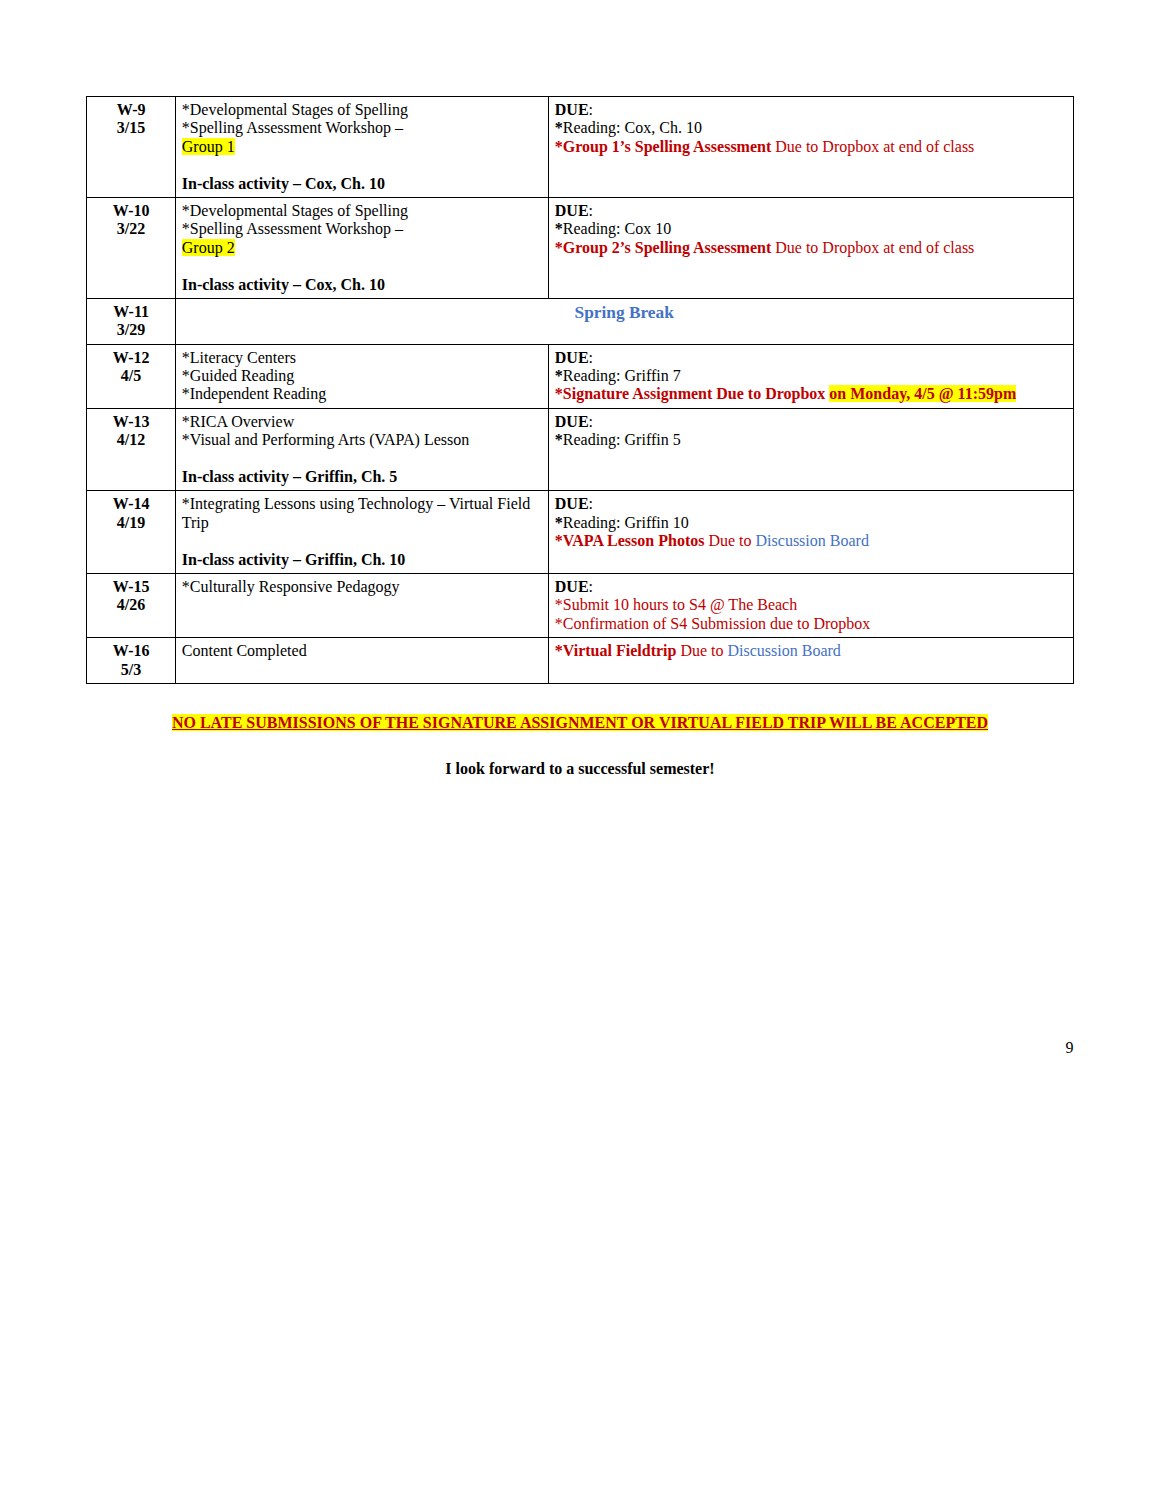| W-9 3/15 | *Developmental Stages of Spelling *Spelling Assessment Workshop – Group 1 In-class activity – Cox, Ch. 10 | DUE : * Reading: Cox, Ch. 10 *Group 1’s Spelling Assessment Due to Dropbox at end of class |
| W-10 3/22 | *Developmental Stages of Spelling *Spelling Assessment Workshop – Group 2 In-class activity – Cox, Ch. 10 | DUE : * Reading: Cox 10 *Group 2’s Spelling Assessment Due to Dropbox at end of class |
| W-11 3/29 | Spring Break |
| W-12 4/5 | *Literacy Centers *Guided Reading *Independent Reading | DUE : * Reading: Griffin 7 *Signature Assignment Due to Dropbox on Monday, 4/5 @ 11:59pm |
| W-13 4/12 | *RICA Overview *Visual and Performing Arts (VAPA) Lesson In-class activity – Griffin, Ch. 5 | DUE : * Reading: Griffin 5 |
| W-14 4/19 | *Integrating Lessons using Technology – Virtual Field Trip In-class activity – Griffin, Ch. 10 | DUE : * Reading: Griffin 10 *VAPA Lesson Photos Due to Discussion Board |
| W-15 4/26 | *Culturally Responsive Pedagogy | DUE : *Submit 10 hours to S4 @ The Beach *Confirmation of S4 Submission due to Dropbox |
| W-16 5/3 | Content Completed | *Virtual Fieldtrip Due to Discussion Board |
NO LATE SUBMISSIONS OF THE SIGNATURE ASSIGNMENT OR VIRTUAL FIELD TRIP WILL BE ACCEPTED
I look forward to a successful semester!
9